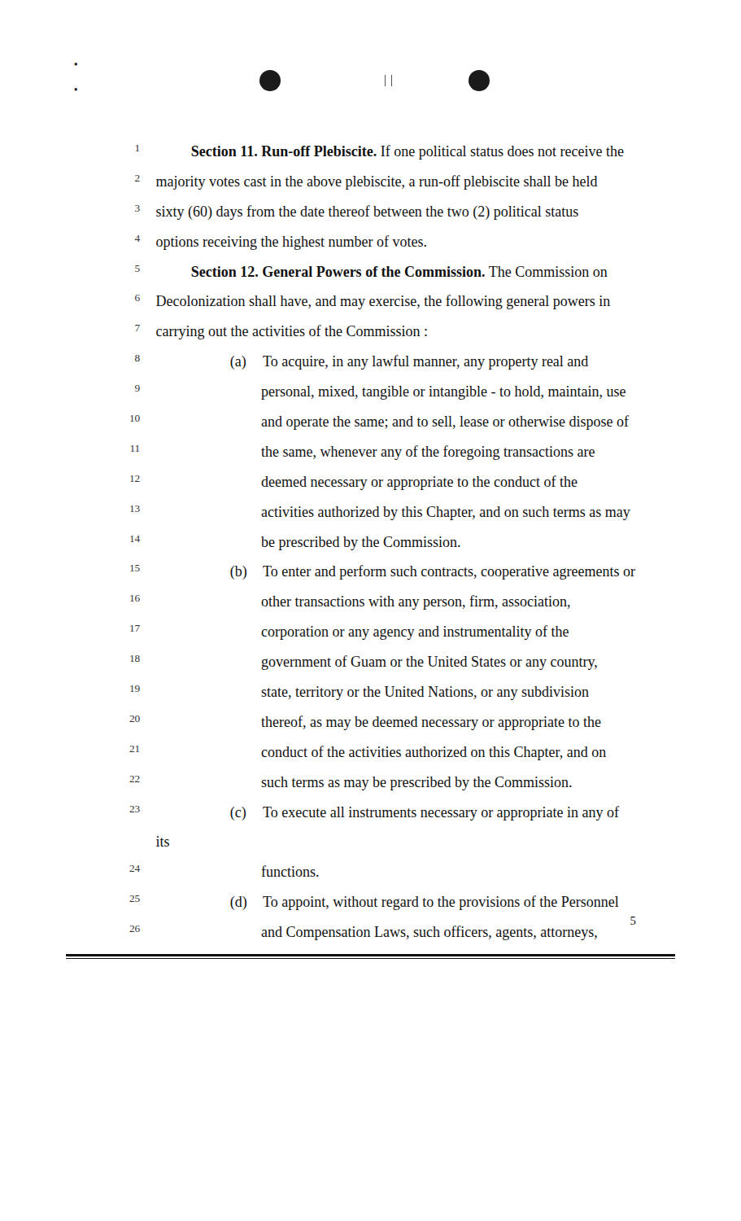•
•
Section 11. Run-off Plebiscite. If one political status does not receive the
majority votes cast in the above plebiscite, a run-off plebiscite shall be held
sixty (60) days from the date thereof between the two (2) political status
options receiving the highest number of votes.
Section 12. General Powers of the Commission. The Commission on
Decolonization shall have, and may exercise, the following general powers in
carrying out the activities of the Commission :
(a) To acquire, in any lawful manner, any property real and
personal, mixed, tangible or intangible - to hold, maintain, use
and operate the same; and to sell, lease or otherwise dispose of
the same, whenever any of the foregoing transactions are
deemed necessary or appropriate to the conduct of the
activities authorized by this Chapter, and on such terms as may
be prescribed by the Commission.
(b) To enter and perform such contracts, cooperative agreements or
other transactions with any person, firm, association,
corporation or any agency and instrumentality of the
government of Guam or the United States or any country,
state, territory or the United Nations, or any subdivision
thereof, as may be deemed necessary or appropriate to the
conduct of the activities authorized on this Chapter, and on
such terms as may be prescribed by the Commission.
(c) To execute all instruments necessary or appropriate in any of its
functions.
(d) To appoint, without regard to the provisions of the Personnel
and Compensation Laws, such officers, agents, attorneys,
5